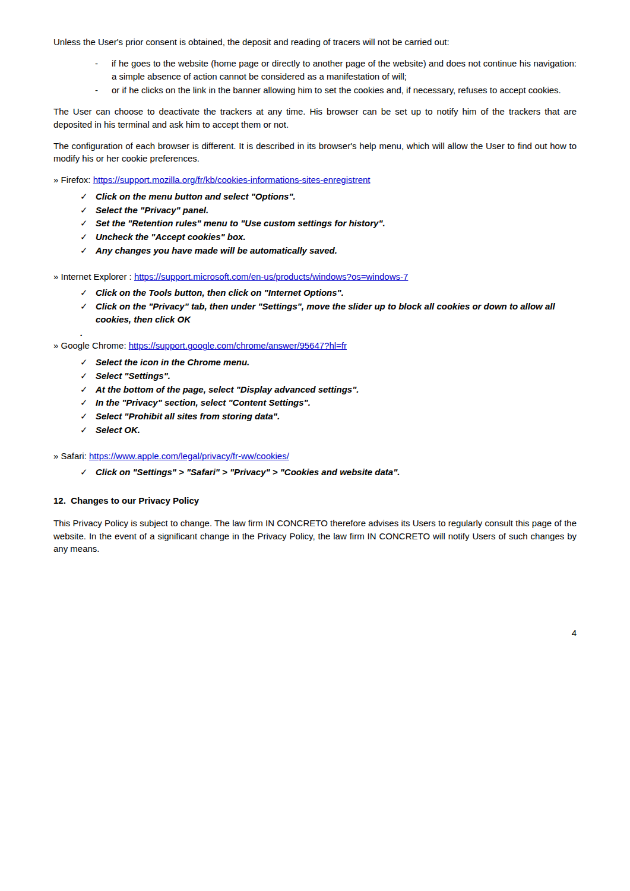Unless the User's prior consent is obtained, the deposit and reading of tracers will not be carried out:
if he goes to the website (home page or directly to another page of the website) and does not continue his navigation: a simple absence of action cannot be considered as a manifestation of will;
or if he clicks on the link in the banner allowing him to set the cookies and, if necessary, refuses to accept cookies.
The User can choose to deactivate the trackers at any time. His browser can be set up to notify him of the trackers that are deposited in his terminal and ask him to accept them or not.
The configuration of each browser is different. It is described in its browser's help menu, which will allow the User to find out how to modify his or her cookie preferences.
» Firefox: https://support.mozilla.org/fr/kb/cookies-informations-sites-enregistrent
Click on the menu button and select "Options".
Select the "Privacy" panel.
Set the "Retention rules" menu to "Use custom settings for history".
Uncheck the "Accept cookies" box.
Any changes you have made will be automatically saved.
» Internet Explorer : https://support.microsoft.com/en-us/products/windows?os=windows-7
Click on the Tools button, then click on "Internet Options".
Click on the "Privacy" tab, then under "Settings", move the slider up to block all cookies or down to allow all cookies, then click OK
.
» Google Chrome: https://support.google.com/chrome/answer/95647?hl=fr
Select the icon in the Chrome menu.
Select "Settings".
At the bottom of the page, select "Display advanced settings".
In the "Privacy" section, select "Content Settings".
Select "Prohibit all sites from storing data".
Select OK.
» Safari: https://www.apple.com/legal/privacy/fr-ww/cookies/
Click on "Settings" > "Safari" > "Privacy" > "Cookies and website data".
12. Changes to our Privacy Policy
This Privacy Policy is subject to change. The law firm IN CONCRETO therefore advises its Users to regularly consult this page of the website. In the event of a significant change in the Privacy Policy, the law firm IN CONCRETO will notify Users of such changes by any means.
4